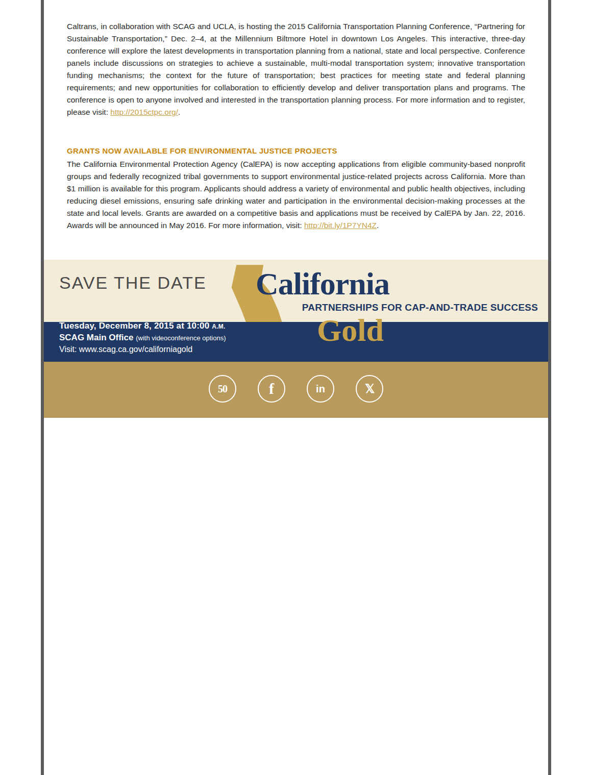Caltrans, in collaboration with SCAG and UCLA, is hosting the 2015 California Transportation Planning Conference, “Partnering for Sustainable Transportation,” Dec. 2–4, at the Millennium Biltmore Hotel in downtown Los Angeles. This interactive, three-day conference will explore the latest developments in transportation planning from a national, state and local perspective. Conference panels include discussions on strategies to achieve a sustainable, multi-modal transportation system; innovative transportation funding mechanisms; the context for the future of transportation; best practices for meeting state and federal planning requirements; and new opportunities for collaboration to efficiently develop and deliver transportation plans and programs. The conference is open to anyone involved and interested in the transportation planning process. For more information and to register, please visit: http://2015ctpc.org/.
Grants Now Available for Environmental Justice Projects
The California Environmental Protection Agency (CalEPA) is now accepting applications from eligible community-based nonprofit groups and federally recognized tribal governments to support environmental justice-related projects across California. More than $1 million is available for this program. Applicants should address a variety of environmental and public health objectives, including reducing diesel emissions, ensuring safe drinking water and participation in the environmental decision-making processes at the state and local levels. Grants are awarded on a competitive basis and applications must be received by CalEPA by Jan. 22, 2016. Awards will be announced in May 2016. For more information, visit: http://bit.ly/1P7YN4Z.
SAVE THE DATE
California
PARTNERSHIPS FOR CAP-AND-TRADE SUCCESS
Gold
Tuesday, December 8, 2015 at 10:00 A.M.
SCAG Main Office (with videoconference options)
Visit: www.scag.ca.gov/californiagold
50
f
in
𝕏